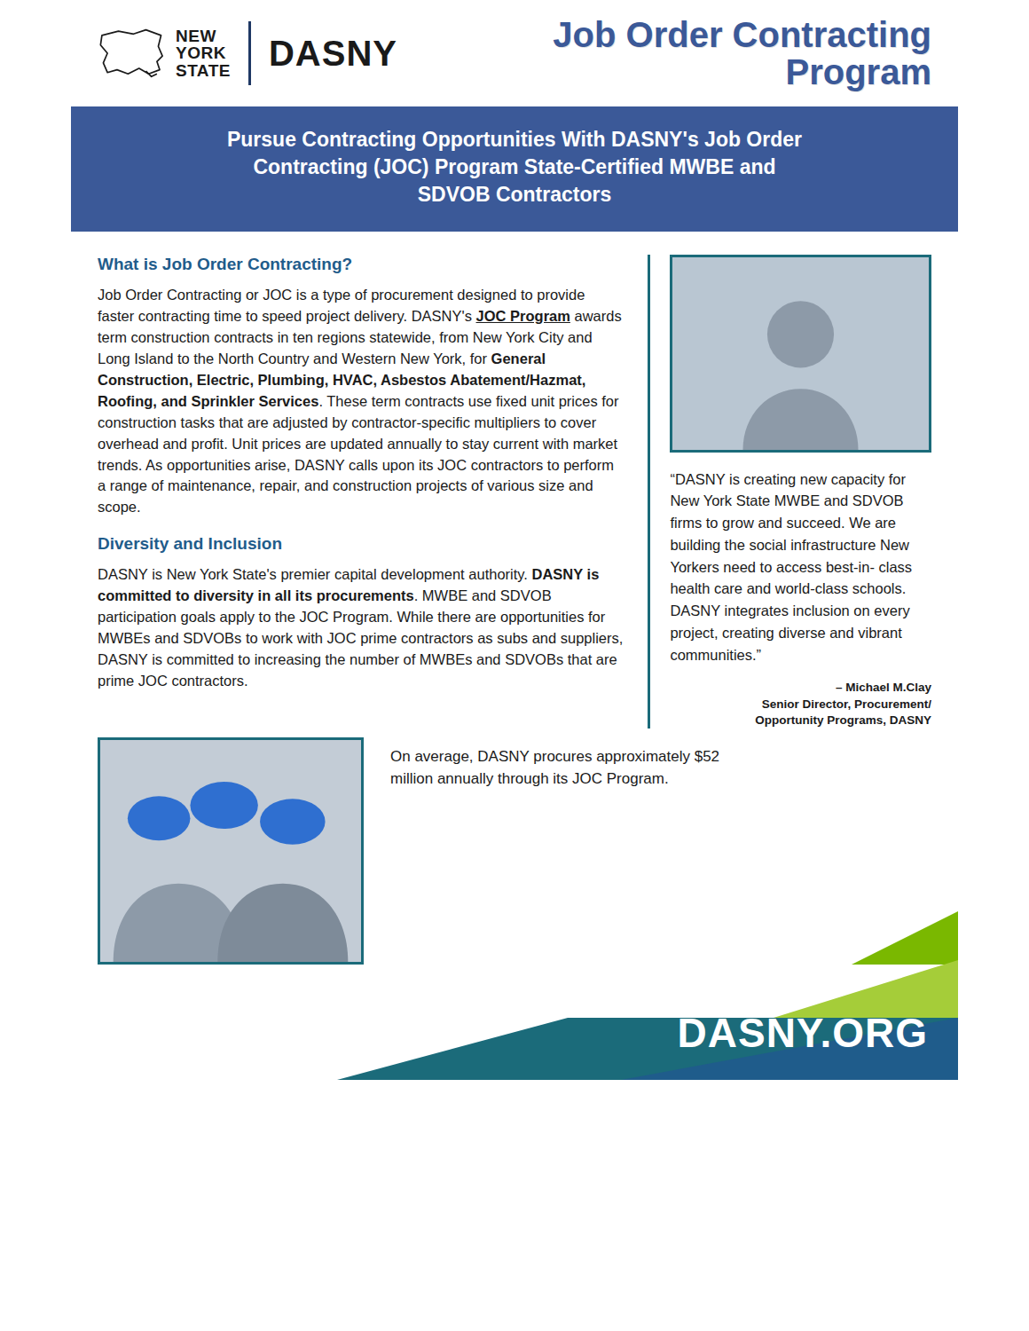NEW
YORK
STATE
DASNY
Job Order Contracting
Program
Pursue Contracting Opportunities With DASNY's Job Order
Contracting (JOC) Program State-Certified MWBE and
SDVOB Contractors
What is Job Order Contracting?
Job Order Contracting or JOC is a type of procurement designed to provide faster contracting time to speed project delivery. DASNY's JOC Program awards term construction contracts in ten regions statewide, from New York City and Long Island to the North Country and Western New York, for General Construction, Electric, Plumbing, HVAC, Asbestos Abatement/Hazmat, Roofing, and Sprinkler Services. These term contracts use fixed unit prices for construction tasks that are adjusted by contractor-specific multipliers to cover overhead and profit. Unit prices are updated annually to stay current with market trends. As opportunities arise, DASNY calls upon its JOC contractors to perform a range of maintenance, repair, and construction projects of various size and scope.
Diversity and Inclusion
DASNY is New York State's premier capital development authority. DASNY is committed to diversity in all its procurements. MWBE and SDVOB participation goals apply to the JOC Program. While there are opportunities for MWBEs and SDVOBs to work with JOC prime contractors as subs and suppliers, DASNY is committed to increasing the number of MWBEs and SDVOBs that are prime JOC contractors.
“DASNY is creating new capacity for New York State MWBE and SDVOB firms to grow and succeed. We are building the social infrastructure New Yorkers need to access best-in- class health care and world-class schools. DASNY integrates inclusion on every project, creating diverse and vibrant communities.”
– Michael M.Clay
Senior Director, Procurement/
Opportunity Programs, DASNY
On average, DASNY procures approximately $52 million annually through its JOC Program.
DASNY.ORG